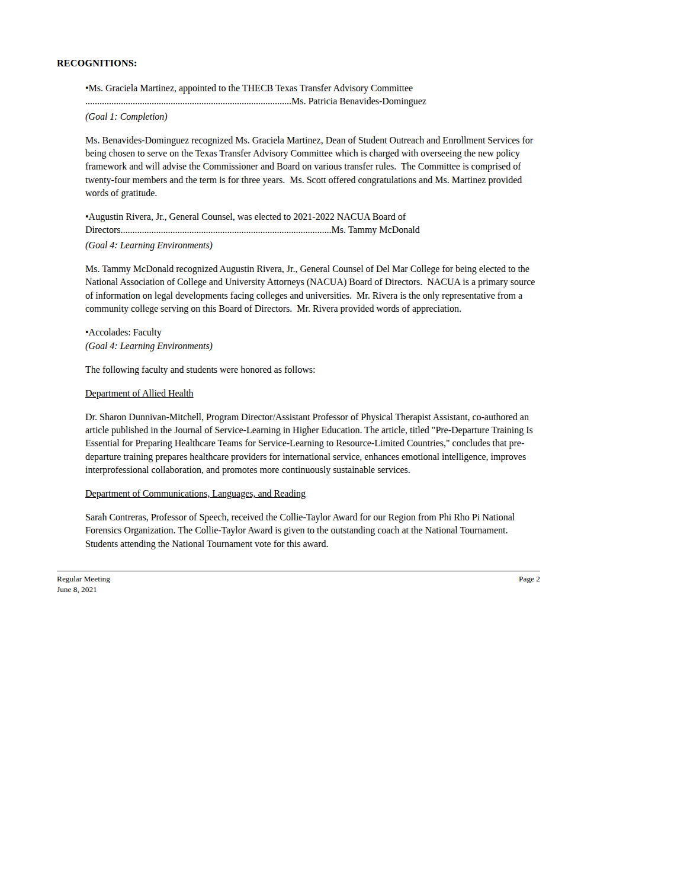RECOGNITIONS:
•Ms. Graciela Martinez, appointed to the THECB Texas Transfer Advisory Committee ....................................................................................... Ms. Patricia Benavides-Dominguez
(Goal 1: Completion)
Ms. Benavides-Dominguez recognized Ms. Graciela Martinez, Dean of Student Outreach and Enrollment Services for being chosen to serve on the Texas Transfer Advisory Committee which is charged with overseeing the new policy framework and will advise the Commissioner and Board on various transfer rules. The Committee is comprised of twenty-four members and the term is for three years. Ms. Scott offered congratulations and Ms. Martinez provided words of gratitude.
•Augustin Rivera, Jr., General Counsel, was elected to 2021-2022 NACUA Board of Directors......................................................................................... Ms. Tammy McDonald
(Goal 4: Learning Environments)
Ms. Tammy McDonald recognized Augustin Rivera, Jr., General Counsel of Del Mar College for being elected to the National Association of College and University Attorneys (NACUA) Board of Directors. NACUA is a primary source of information on legal developments facing colleges and universities. Mr. Rivera is the only representative from a community college serving on this Board of Directors. Mr. Rivera provided words of appreciation.
•Accolades: Faculty
(Goal 4: Learning Environments)
The following faculty and students were honored as follows:
Department of Allied Health
Dr. Sharon Dunnivan-Mitchell, Program Director/Assistant Professor of Physical Therapist Assistant, co-authored an article published in the Journal of Service-Learning in Higher Education. The article, titled "Pre-Departure Training Is Essential for Preparing Healthcare Teams for Service-Learning to Resource-Limited Countries," concludes that pre-departure training prepares healthcare providers for international service, enhances emotional intelligence, improves interprofessional collaboration, and promotes more continuously sustainable services.
Department of Communications, Languages, and Reading
Sarah Contreras, Professor of Speech, received the Collie-Taylor Award for our Region from Phi Rho Pi National Forensics Organization. The Collie-Taylor Award is given to the outstanding coach at the National Tournament. Students attending the National Tournament vote for this award.
Regular Meeting
June 8, 2021
Page 2